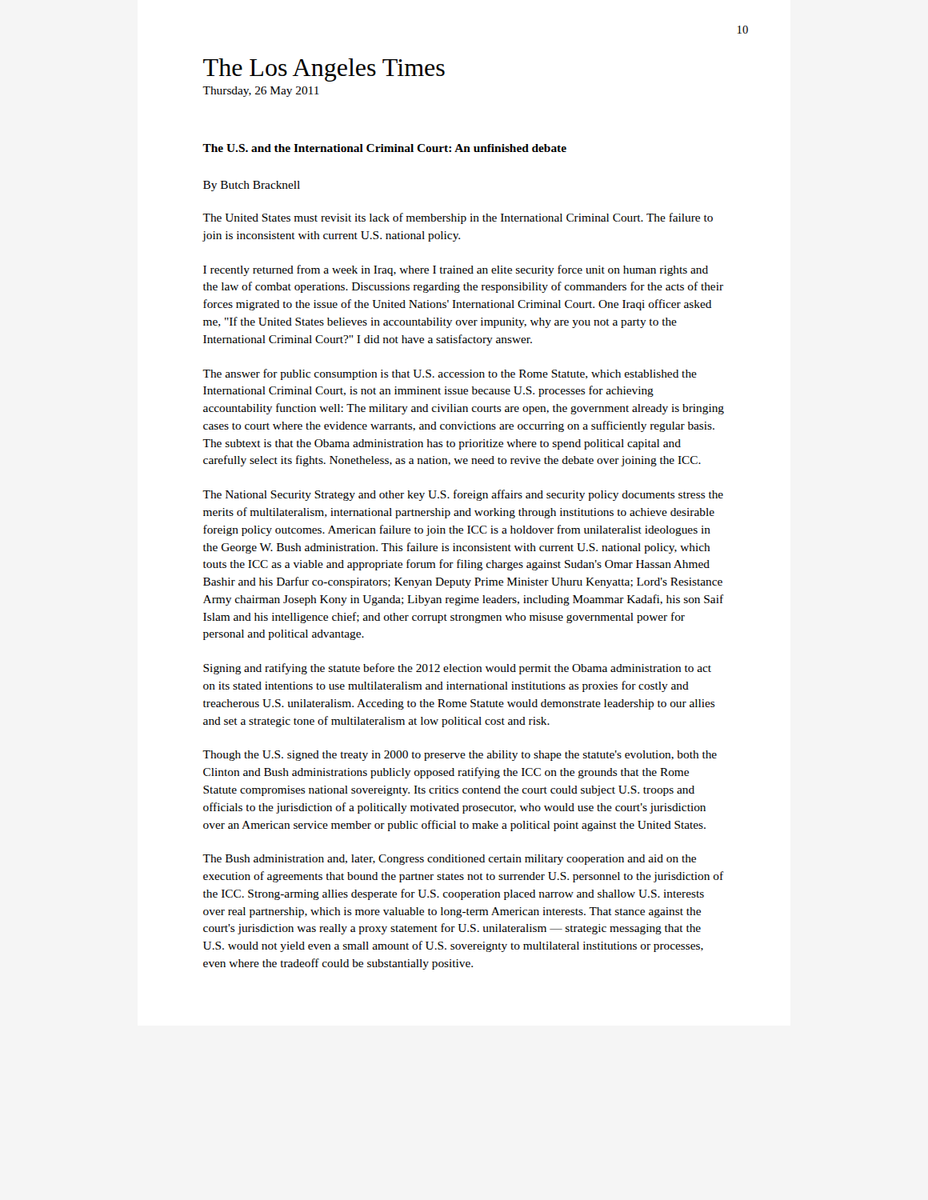10
The Los Angeles Times
Thursday, 26 May 2011
The U.S. and the International Criminal Court: An unfinished debate
By Butch Bracknell
The United States must revisit its lack of membership in the International Criminal Court. The failure to join is inconsistent with current U.S. national policy.
I recently returned from a week in Iraq, where I trained an elite security force unit on human rights and the law of combat operations. Discussions regarding the responsibility of commanders for the acts of their forces migrated to the issue of the United Nations' International Criminal Court. One Iraqi officer asked me, "If the United States believes in accountability over impunity, why are you not a party to the International Criminal Court?" I did not have a satisfactory answer.
The answer for public consumption is that U.S. accession to the Rome Statute, which established the International Criminal Court, is not an imminent issue because U.S. processes for achieving accountability function well: The military and civilian courts are open, the government already is bringing cases to court where the evidence warrants, and convictions are occurring on a sufficiently regular basis. The subtext is that the Obama administration has to prioritize where to spend political capital and carefully select its fights. Nonetheless, as a nation, we need to revive the debate over joining the ICC.
The National Security Strategy and other key U.S. foreign affairs and security policy documents stress the merits of multilateralism, international partnership and working through institutions to achieve desirable foreign policy outcomes. American failure to join the ICC is a holdover from unilateralist ideologues in the George W. Bush administration. This failure is inconsistent with current U.S. national policy, which touts the ICC as a viable and appropriate forum for filing charges against Sudan's Omar Hassan Ahmed Bashir and his Darfur co-conspirators; Kenyan Deputy Prime Minister Uhuru Kenyatta; Lord's Resistance Army chairman Joseph Kony in Uganda; Libyan regime leaders, including Moammar Kadafi, his son Saif Islam and his intelligence chief; and other corrupt strongmen who misuse governmental power for personal and political advantage.
Signing and ratifying the statute before the 2012 election would permit the Obama administration to act on its stated intentions to use multilateralism and international institutions as proxies for costly and treacherous U.S. unilateralism. Acceding to the Rome Statute would demonstrate leadership to our allies and set a strategic tone of multilateralism at low political cost and risk.
Though the U.S. signed the treaty in 2000 to preserve the ability to shape the statute's evolution, both the Clinton and Bush administrations publicly opposed ratifying the ICC on the grounds that the Rome Statute compromises national sovereignty. Its critics contend the court could subject U.S. troops and officials to the jurisdiction of a politically motivated prosecutor, who would use the court's jurisdiction over an American service member or public official to make a political point against the United States.
The Bush administration and, later, Congress conditioned certain military cooperation and aid on the execution of agreements that bound the partner states not to surrender U.S. personnel to the jurisdiction of the ICC. Strong-arming allies desperate for U.S. cooperation placed narrow and shallow U.S. interests over real partnership, which is more valuable to long-term American interests. That stance against the court's jurisdiction was really a proxy statement for U.S. unilateralism — strategic messaging that the U.S. would not yield even a small amount of U.S. sovereignty to multilateral institutions or processes, even where the tradeoff could be substantially positive.